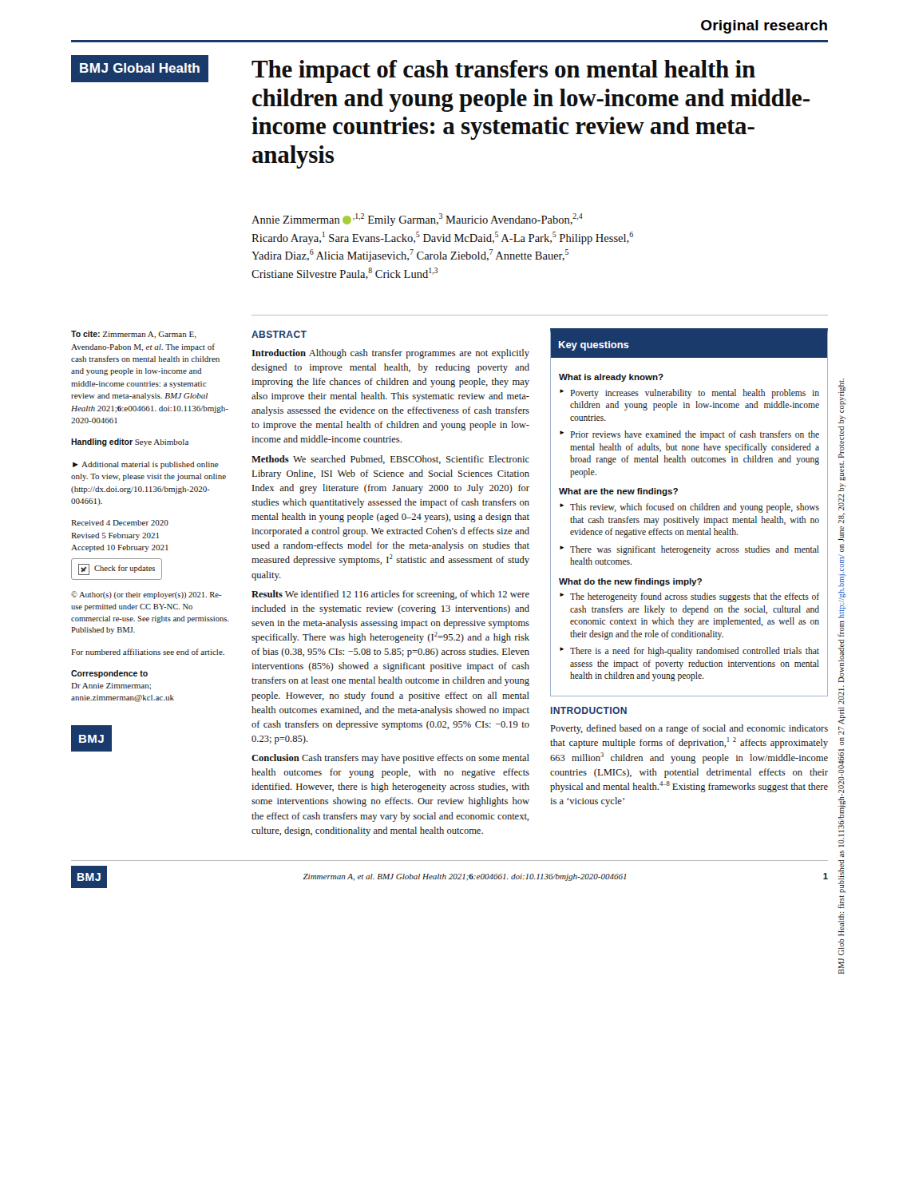BMJ Glob Health: first published as 10.1136/bmjgh-2020-004661 on 27 April 2021. Downloaded from http://gh.bmj.com/ on June 28, 2022 by guest. Protected by copyright.
Original research
BMJ Global Health
The impact of cash transfers on mental health in children and young people in low-income and middle-income countries: a systematic review and meta-analysis
Annie Zimmerman,1,2 Emily Garman,3 Mauricio Avendano-Pabon,2,4
Ricardo Araya,1 Sara Evans-Lacko,5 David McDaid,5 A-La Park,5 Philipp Hessel,6
Yadira Diaz,6 Alicia Matijasevich,7 Carola Ziebold,7 Annette Bauer,5
Cristiane Silvestre Paula,8 Crick Lund1,3
To cite: Zimmerman A, Garman E, Avendano-Pabon M, et al. The impact of cash transfers on mental health in children and young people in low-income and middle-income countries: a systematic review and meta-analysis. BMJ Global Health 2021;6:e004661. doi:10.1136/bmjgh-2020-004661
Handling editor Seye Abimbola
► Additional material is published online only. To view, please visit the journal online (http://dx.doi.org/10.1136/bmjgh-2020-004661).
Received 4 December 2020
Revised 5 February 2021
Accepted 10 February 2021
Check for updates
© Author(s) (or their employer(s)) 2021. Re-use permitted under CC BY-NC. No commercial re-use. See rights and permissions. Published by BMJ.
For numbered affiliations see end of article.
Correspondence to Dr Annie Zimmerman;
annie.zimmerman@kcl.ac.uk
BMJ
Abstract
Introduction Although cash transfer programmes are not explicitly designed to improve mental health, by reducing poverty and improving the life chances of children and young people, they may also improve their mental health. This systematic review and meta-analysis assessed the evidence on the effectiveness of cash transfers to improve the mental health of children and young people in low-income and middle-income countries.
Methods We searched Pubmed, EBSCOhost, Scientific Electronic Library Online, ISI Web of Science and Social Sciences Citation Index and grey literature (from January 2000 to July 2020) for studies which quantitatively assessed the impact of cash transfers on mental health in young people (aged 0–24 years), using a design that incorporated a control group. We extracted Cohen's d effects size and used a random-effects model for the meta-analysis on studies that measured depressive symptoms, I2 statistic and assessment of study quality.
Results We identified 12 116 articles for screening, of which 12 were included in the systematic review (covering 13 interventions) and seven in the meta-analysis assessing impact on depressive symptoms specifically. There was high heterogeneity (I2=95.2) and a high risk of bias (0.38, 95% CIs: −5.08 to 5.85; p=0.86) across studies. Eleven interventions (85%) showed a significant positive impact of cash transfers on at least one mental health outcome in children and young people. However, no study found a positive effect on all mental health outcomes examined, and the meta-analysis showed no impact of cash transfers on depressive symptoms (0.02, 95% CIs: −0.19 to 0.23; p=0.85).
Conclusion Cash transfers may have positive effects on some mental health outcomes for young people, with no negative effects identified. However, there is high heterogeneity across studies, with some interventions showing no effects. Our review highlights how the effect of cash transfers may vary by social and economic context, culture, design, conditionality and mental health outcome.
Key questions
What is already known?
Poverty increases vulnerability to mental health problems in children and young people in low-income and middle-income countries.
Prior reviews have examined the impact of cash transfers on the mental health of adults, but none have specifically considered a broad range of mental health outcomes in children and young people.
What are the new findings?
This review, which focused on children and young people, shows that cash transfers may positively impact mental health, with no evidence of negative effects on mental health.
There was significant heterogeneity across studies and mental health outcomes.
What do the new findings imply?
The heterogeneity found across studies suggests that the effects of cash transfers are likely to depend on the social, cultural and economic context in which they are implemented, as well as on their design and the role of conditionality.
There is a need for high-quality randomised controlled trials that assess the impact of poverty reduction interventions on mental health in children and young people.
Introduction
Poverty, defined based on a range of social and economic indicators that capture multiple forms of deprivation,1 2 affects approximately 663 million3 children and young people in low/middle-income countries (LMICs), with potential detrimental effects on their physical and mental health.4–8 Existing frameworks suggest that there is a ‘vicious cycle’
BMJ
Zimmerman A, et al. BMJ Global Health 2021;6:e004661. doi:10.1136/bmjgh-2020-004661
1